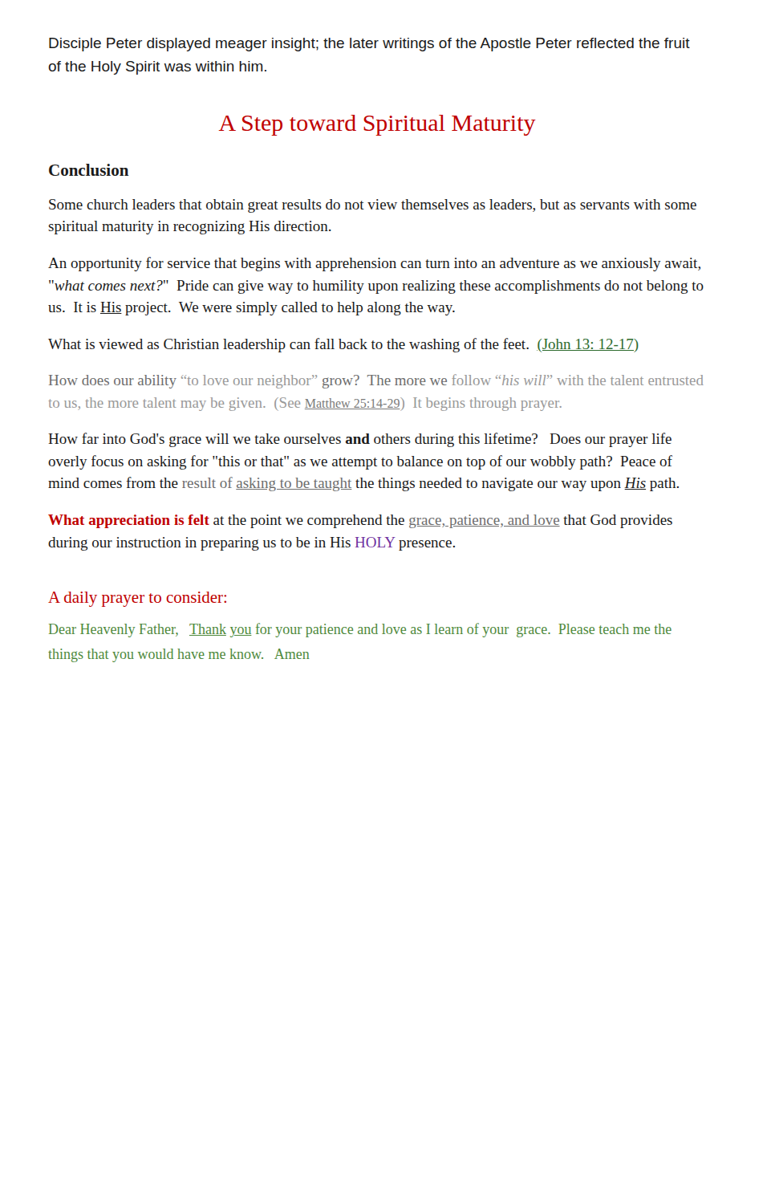Disciple Peter displayed meager insight; the later writings of the Apostle Peter reflected the fruit of the Holy Spirit was within him.
A Step toward Spiritual Maturity
Conclusion
Some church leaders that obtain great results do not view themselves as leaders, but as servants with some spiritual maturity in recognizing His direction.
An opportunity for service that begins with apprehension can turn into an adventure as we anxiously await, "what comes next?" Pride can give way to humility upon realizing these accomplishments do not belong to us. It is His project. We were simply called to help along the way.
What is viewed as Christian leadership can fall back to the washing of the feet. (John 13: 12-17)
How does our ability “to love our neighbor” grow? The more we follow “his will” with the talent entrusted to us, the more talent may be given. (See Matthew 25:14-29) It begins through prayer.
How far into God's grace will we take ourselves and others during this lifetime? Does our prayer life overly focus on asking for "this or that" as we attempt to balance on top of our wobbly path? Peace of mind comes from the result of asking to be taught the things needed to navigate our way upon His path.
What appreciation is felt at the point we comprehend the grace, patience, and love that God provides during our instruction in preparing us to be in His HOLY presence.
A daily prayer to consider:
Dear Heavenly Father, Thank you for your patience and love as I learn of your grace. Please teach me the things that you would have me know. Amen